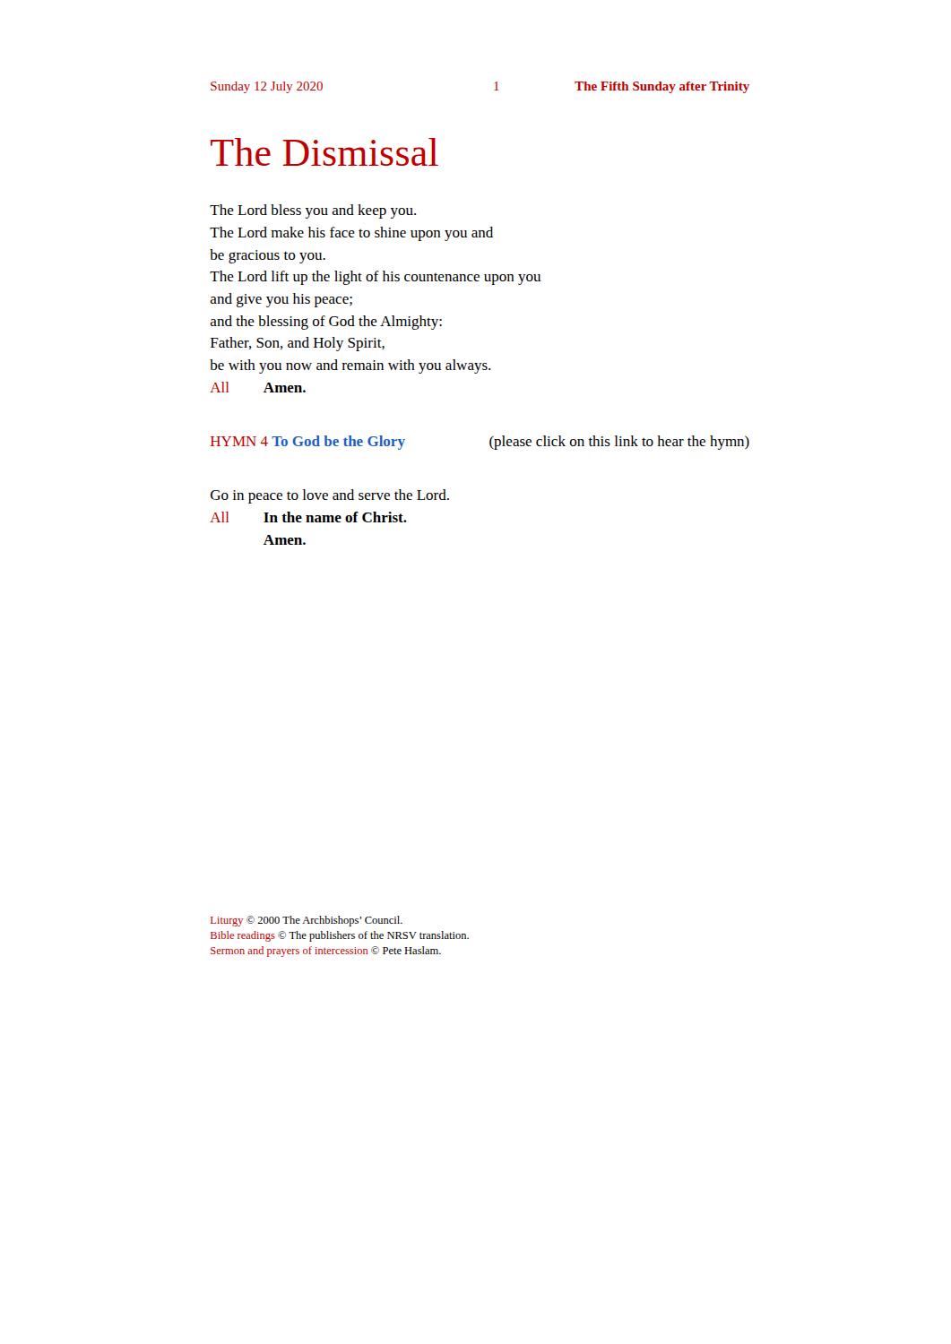Sunday 12 July 2020
1
The Fifth Sunday after Trinity
The Dismissal
The Lord bless you and keep you.
The Lord make his face to shine upon you and
be gracious to you.
The Lord lift up the light of his countenance upon you
and give you his peace;
and the blessing of God the Almighty:
Father, Son, and Holy Spirit,
be with you now and remain with you always.
All
Amen.
HYMN 4 To God be the Glory
(please click on this link to hear the hymn)
Go in peace to love and serve the Lord.
All
In the name of Christ.
Amen.
Liturgy © 2000 The Archbishops’ Council.
Bible readings © The publishers of the NRSV translation.
Sermon and prayers of intercession © Pete Haslam.